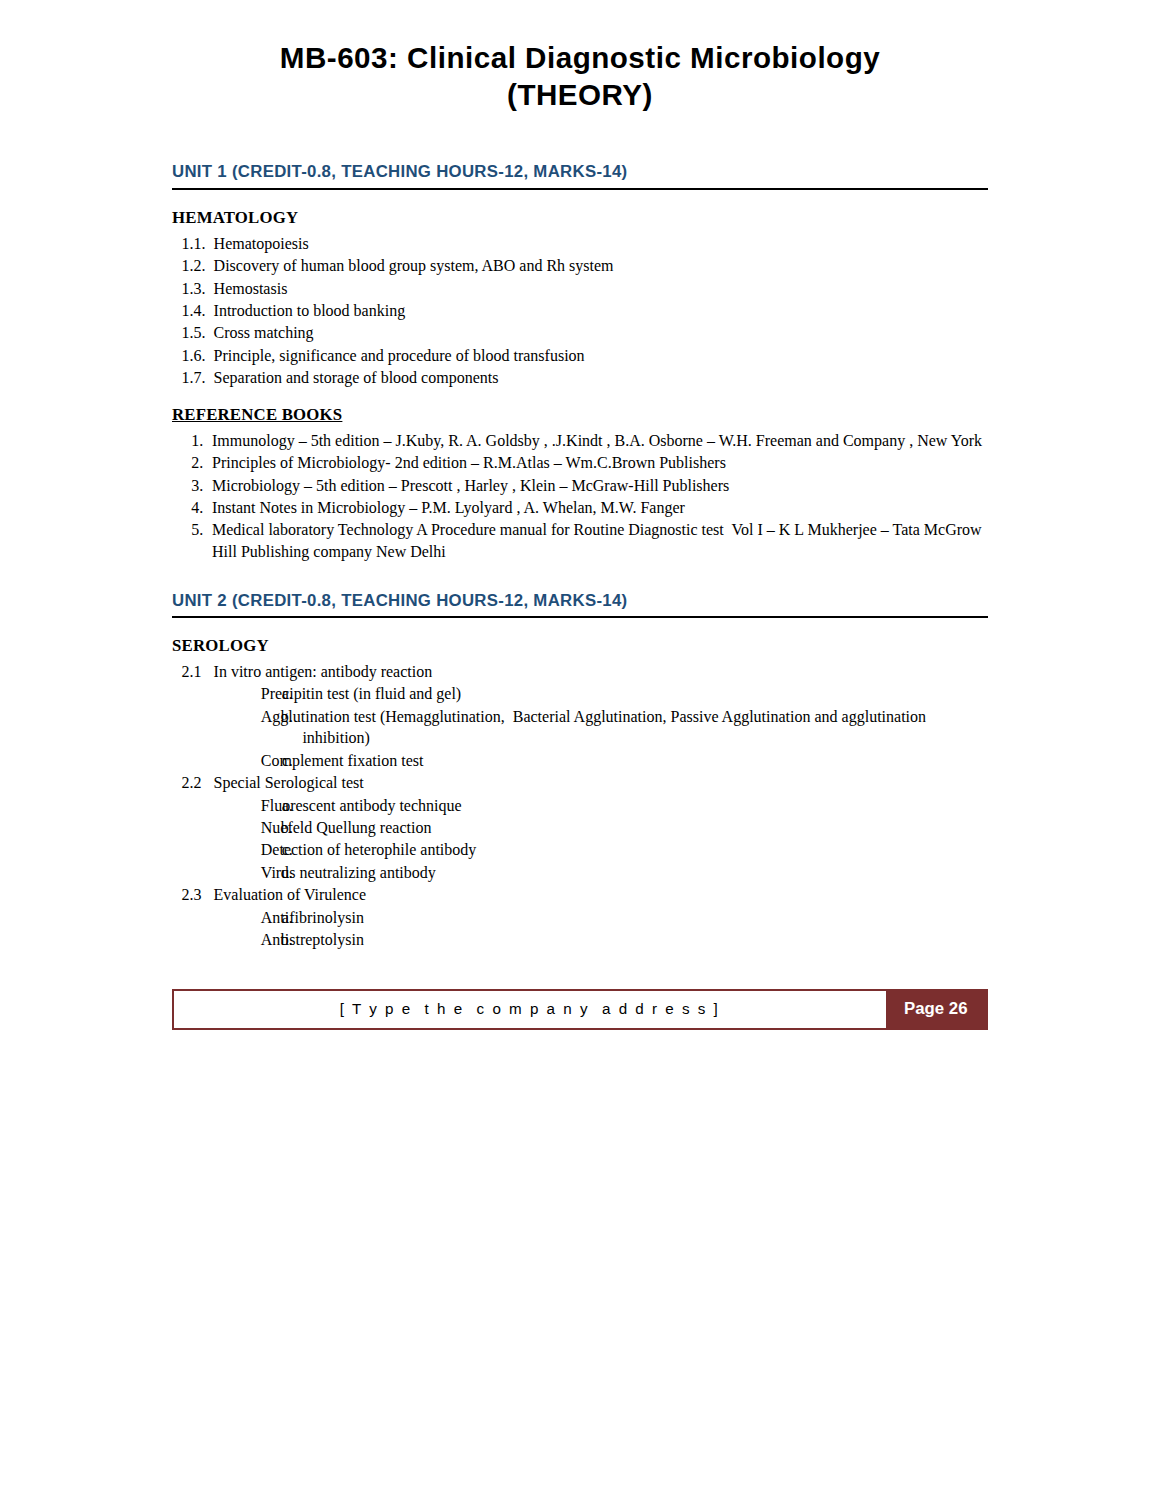MB-603: Clinical Diagnostic Microbiology
(THEORY)
UNIT 1 (CREDIT-0.8, TEACHING HOURS-12, MARKS-14)
HEMATOLOGY
1.1. Hematopoiesis
1.2. Discovery of human blood group system, ABO and Rh system
1.3. Hemostasis
1.4. Introduction to blood banking
1.5. Cross matching
1.6. Principle, significance and procedure of blood transfusion
1.7. Separation and storage of blood components
REFERENCE BOOKS
Immunology – 5th edition – J.Kuby, R. A. Goldsby , .J.Kindt , B.A. Osborne – W.H. Freeman and Company , New York
Principles of Microbiology- 2nd edition – R.M.Atlas – Wm.C.Brown Publishers
Microbiology – 5th edition – Prescott , Harley , Klein – McGraw-Hill Publishers
Instant Notes in Microbiology – P.M. Lyolyard , A. Whelan, M.W. Fanger
Medical laboratory Technology A Procedure manual for Routine Diagnostic test Vol I – K L Mukherjee – Tata McGrow Hill Publishing company New Delhi
UNIT 2 (CREDIT-0.8, TEACHING HOURS-12, MARKS-14)
SEROLOGY
2.1 In vitro antigen: antibody reaction
Precipitin test (in fluid and gel)
Agglutination test (Hemagglutination, Bacterial Agglutination, Passive Agglutination and agglutination inhibition)
Complement fixation test
2.2 Special Serological test
Fluorescent antibody technique
Nuefeld Quellung reaction
Detection of heterophile antibody
Virus neutralizing antibody
2.3 Evaluation of Virulence
Antifibrinolysin
Antistreptolysin
[ T y p e t h e c o m p a n y a d d r e s s ]
Page 26